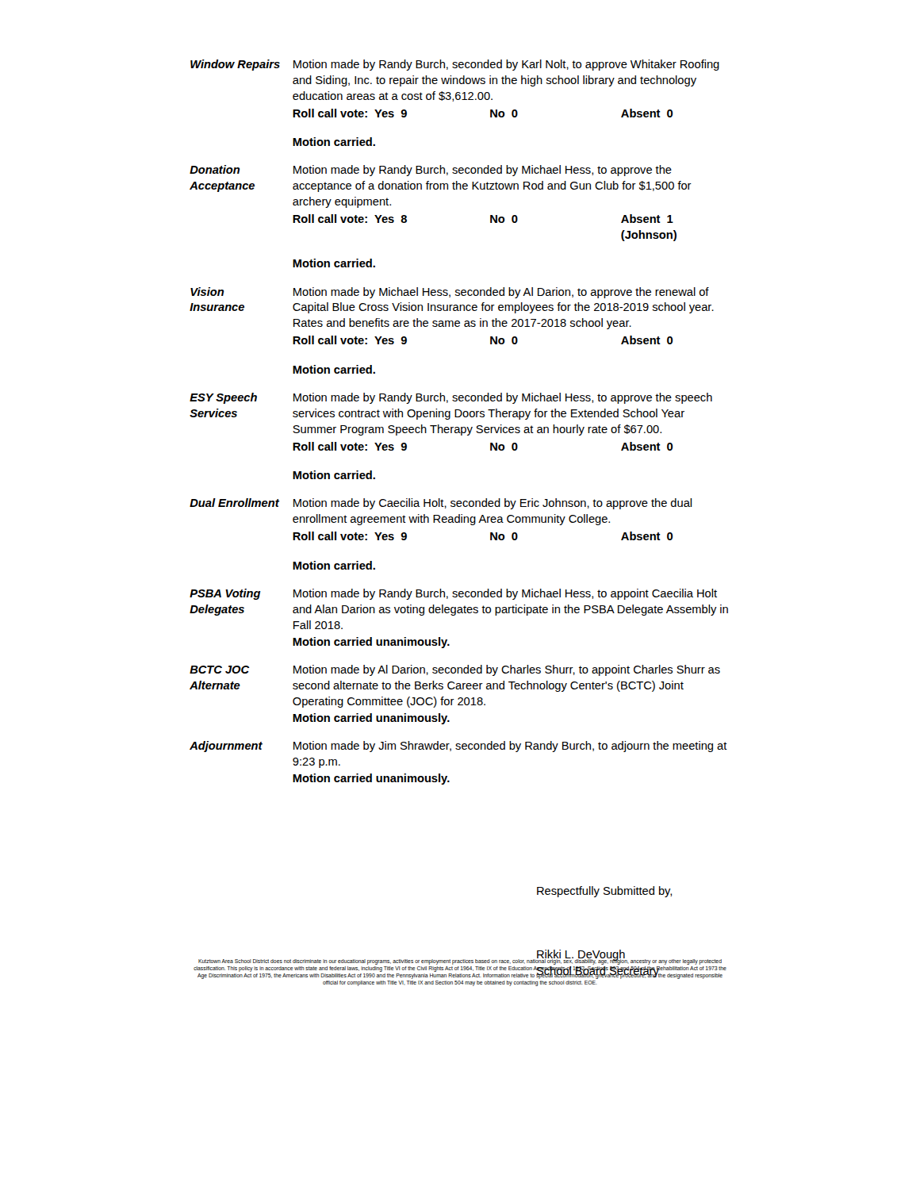| Window Repairs | Motion made by Randy Burch, seconded by Karl Nolt, to approve Whitaker Roofing and Siding, Inc. to repair the windows in the high school library and technology education areas at a cost of $3,612.00. / Roll call vote: Yes 9 / No 0 / Absent 0 / Motion carried. |
| Donation Acceptance | Motion made by Randy Burch, seconded by Michael Hess, to approve the acceptance of a donation from the Kutztown Rod and Gun Club for $1,500 for archery equipment. / Roll call vote: Yes 8 / No 0 / Absent 1 (Johnson) / Motion carried. |
| Vision Insurance | Motion made by Michael Hess, seconded by Al Darion, to approve the renewal of Capital Blue Cross Vision Insurance for employees for the 2018-2019 school year. Rates and benefits are the same as in the 2017-2018 school year. / Roll call vote: Yes 9 / No 0 / Absent 0 / Motion carried. |
| ESY Speech Services | Motion made by Randy Burch, seconded by Michael Hess, to approve the speech services contract with Opening Doors Therapy for the Extended School Year Summer Program Speech Therapy Services at an hourly rate of $67.00. / Roll call vote: Yes 9 / No 0 / Absent 0 / Motion carried. |
| Dual Enrollment | Motion made by Caecilia Holt, seconded by Eric Johnson, to approve the dual enrollment agreement with Reading Area Community College. / Roll call vote: Yes 9 / No 0 / Absent 0 / Motion carried. |
| PSBA Voting Delegates | Motion made by Randy Burch, seconded by Michael Hess, to appoint Caecilia Holt and Alan Darion as voting delegates to participate in the PSBA Delegate Assembly in Fall 2018. Motion carried unanimously. |
| BCTC JOC Alternate | Motion made by Al Darion, seconded by Charles Shurr, to appoint Charles Shurr as second alternate to the Berks Career and Technology Center's (BCTC) Joint Operating Committee (JOC) for 2018. Motion carried unanimously. |
| Adjournment | Motion made by Jim Shrawder, seconded by Randy Burch, to adjourn the meeting at 9:23 p.m. Motion carried unanimously. |
Respectfully Submitted by,
Rikki L. DeVough
School Board Secretary
Kutztown Area School District does not discriminate in our educational programs, activities or employment practices based on race, color, national origin, sex, disability, age, religion, ancestry or any other legally protected classification. This policy is in accordance with state and federal laws, including Title VI of the Civil Rights Act of 1964, Title IX of the Education Amendments of 1972, Sections 503 and 504 of the Rehabilitation Act of 1973 the Age Discrimination Act of 1975, the Americans with Disabilities Act of 1990 and the Pennsylvania Human Relations Act. Information relative to special accommodation, grievance procedure, and the designated responsible official for compliance with Title VI, Title IX and Section 504 may be obtained by contacting the school district. EOE.